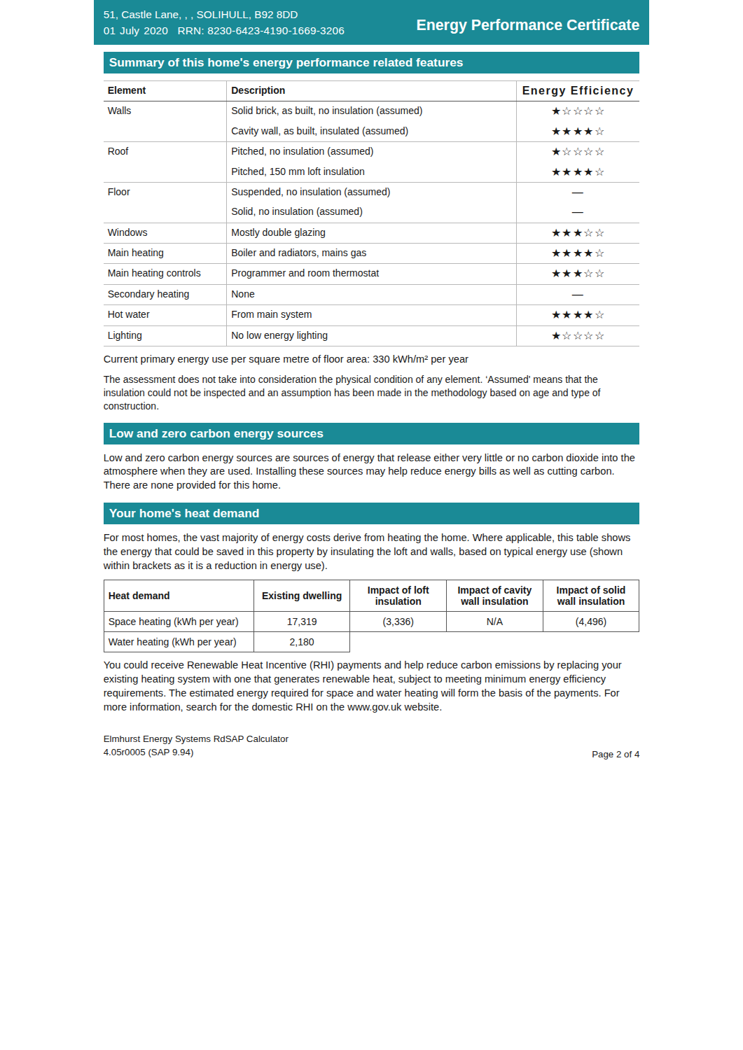51, Castle Lane, , , SOLIHULL, B92 8DD
01 July 2020 RRN: 8230-6423-4190-1669-3206
Energy Performance Certificate
Summary of this home's energy performance related features
| Element | Description | Energy Efficiency |
| --- | --- | --- |
| Walls | Solid brick, as built, no insulation (assumed) | ★☆☆☆☆ |
| | Cavity wall, as built, insulated (assumed) | ★★★★☆ |
| Roof | Pitched, no insulation (assumed) | ★☆☆☆☆ |
| | Pitched, 150 mm loft insulation | ★★★★☆ |
| Floor | Suspended, no insulation (assumed) | — |
| | Solid, no insulation (assumed) | — |
| Windows | Mostly double glazing | ★★★☆☆ |
| Main heating | Boiler and radiators, mains gas | ★★★★☆ |
| Main heating controls | Programmer and room thermostat | ★★★☆☆ |
| Secondary heating | None | — |
| Hot water | From main system | ★★★★☆ |
| Lighting | No low energy lighting | ★☆☆☆☆ |
Current primary energy use per square metre of floor area: 330 kWh/m² per year
The assessment does not take into consideration the physical condition of any element. ‘Assumed' means that the insulation could not be inspected and an assumption has been made in the methodology based on age and type of construction.
Low and zero carbon energy sources
Low and zero carbon energy sources are sources of energy that release either very little or no carbon dioxide into the atmosphere when they are used. Installing these sources may help reduce energy bills as well as cutting carbon. There are none provided for this home.
Your home's heat demand
For most homes, the vast majority of energy costs derive from heating the home. Where applicable, this table shows the energy that could be saved in this property by insulating the loft and walls, based on typical energy use (shown within brackets as it is a reduction in energy use).
| Heat demand | Existing dwelling | Impact of loft insulation | Impact of cavity wall insulation | Impact of solid wall insulation |
| --- | --- | --- | --- | --- |
| Space heating (kWh per year) | 17,319 | (3,336) | N/A | (4,496) |
| Water heating (kWh per year) | 2,180 | | | |
You could receive Renewable Heat Incentive (RHI) payments and help reduce carbon emissions by replacing your existing heating system with one that generates renewable heat, subject to meeting minimum energy efficiency requirements. The estimated energy required for space and water heating will form the basis of the payments. For more information, search for the domestic RHI on the www.gov.uk website.
Elmhurst Energy Systems RdSAP Calculator
4.05r0005 (SAP 9.94)
Page 2 of 4